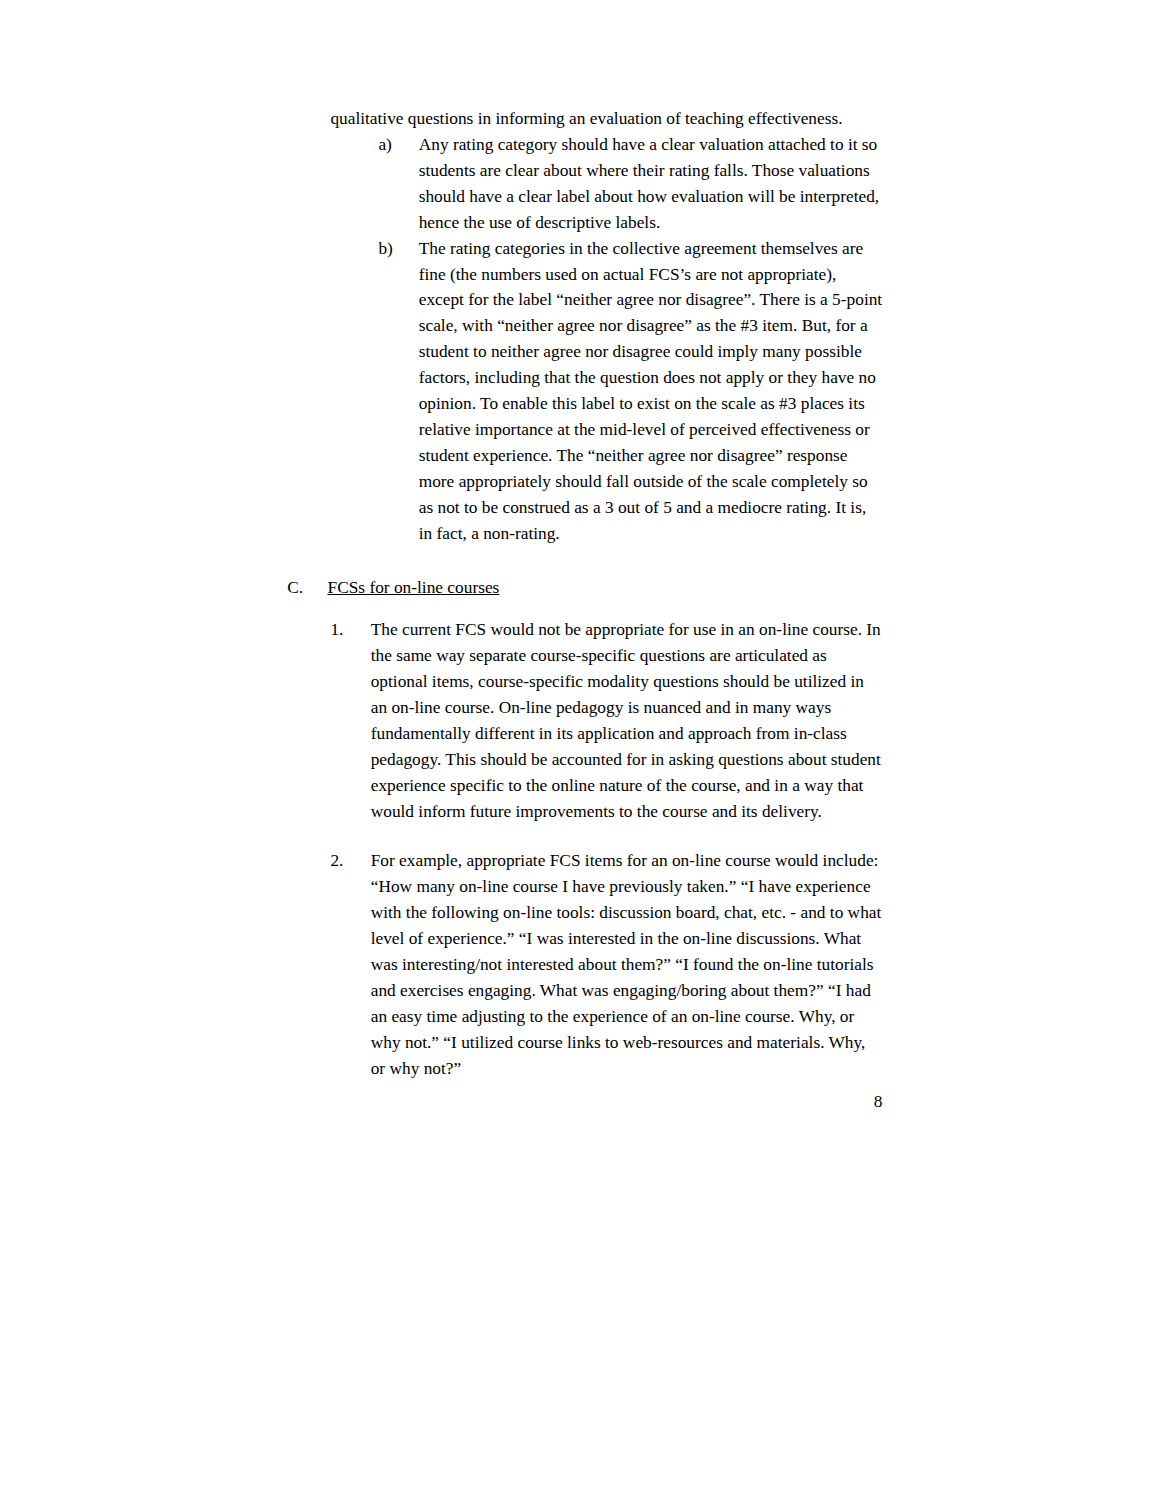qualitative questions in informing an evaluation of teaching effectiveness.
a)
Any rating category should have a clear valuation attached to it so students are clear about where their rating falls. Those valuations should have a clear label about how evaluation will be interpreted, hence the use of descriptive labels.
b)
The rating categories in the collective agreement themselves are fine (the numbers used on actual FCS’s are not appropriate), except for the label “neither agree nor disagree”. There is a 5-point scale, with “neither agree nor disagree” as the #3 item. But, for a student to neither agree nor disagree could imply many possible factors, including that the question does not apply or they have no opinion. To enable this label to exist on the scale as #3 places its relative importance at the mid-level of perceived effectiveness or student experience. The “neither agree nor disagree” response more appropriately should fall outside of the scale completely so as not to be construed as a 3 out of 5 and a mediocre rating. It is, in fact, a non-rating.
C.
FCSs for on-line courses
1.
The current FCS would not be appropriate for use in an on-line course. In the same way separate course-specific questions are articulated as optional items, course-specific modality questions should be utilized in an on-line course. On-line pedagogy is nuanced and in many ways fundamentally different in its application and approach from in-class pedagogy. This should be accounted for in asking questions about student experience specific to the online nature of the course, and in a way that would inform future improvements to the course and its delivery.
2.
For example, appropriate FCS items for an on-line course would include: “How many on-line course I have previously taken.” “I have experience with the following on-line tools: discussion board, chat, etc. - and to what level of experience.” “I was interested in the on-line discussions. What was interesting/not interested about them?” “I found the on-line tutorials and exercises engaging. What was engaging/boring about them?” “I had an easy time adjusting to the experience of an on-line course. Why, or why not.” “I utilized course links to web-resources and materials. Why, or why not?”
8